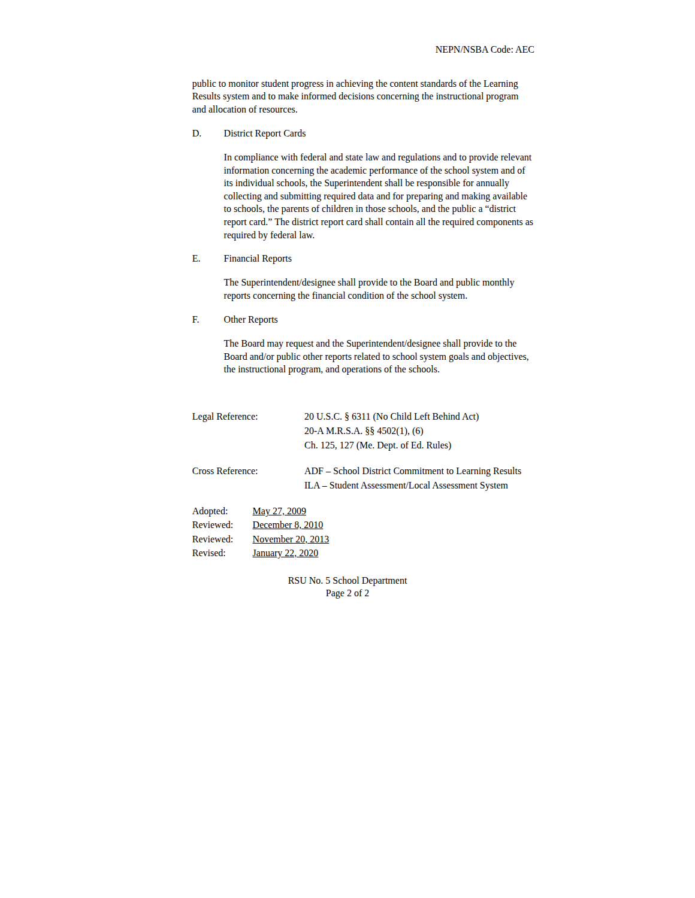NEPN/NSBA Code: AEC
public to monitor student progress in achieving the content standards of the Learning Results system and to make informed decisions concerning the instructional program and allocation of resources.
D.
District Report Cards
In compliance with federal and state law and regulations and to provide relevant information concerning the academic performance of the school system and of its individual schools, the Superintendent shall be responsible for annually collecting and submitting required data and for preparing and making available to schools, the parents of children in those schools, and the public a “district report card.” The district report card shall contain all the required components as required by federal law.
E.
Financial Reports
The Superintendent/designee shall provide to the Board and public monthly reports concerning the financial condition of the school system.
F.
Other Reports
The Board may request and the Superintendent/designee shall provide to the Board and/or public other reports related to school system goals and objectives, the instructional program, and operations of the schools.
Legal Reference:
20 U.S.C. § 6311 (No Child Left Behind Act)
20-A M.R.S.A. §§ 4502(1), (6)
Ch. 125, 127 (Me. Dept. of Ed. Rules)
Cross Reference:
ADF – School District Commitment to Learning Results
ILA – Student Assessment/Local Assessment System
Adopted:
May 27, 2009
Reviewed:
December 8, 2010
Reviewed:
November 20, 2013
Revised:
January 22, 2020
RSU No. 5 School Department
Page 2 of 2